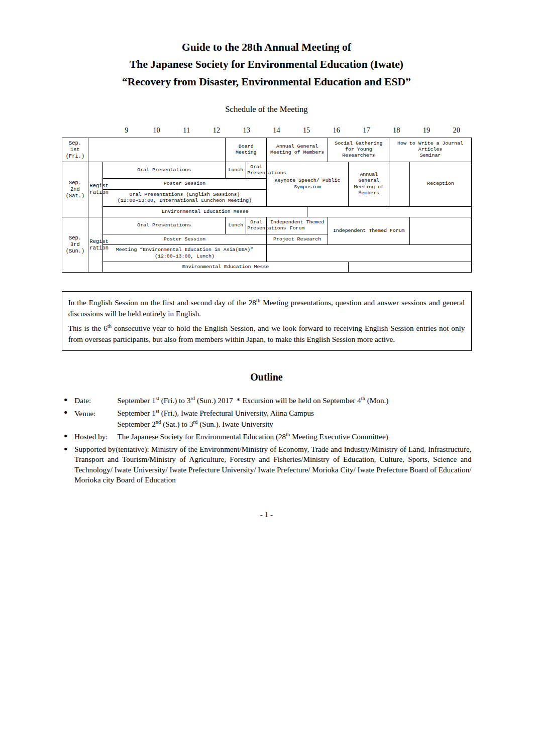Guide to the 28th Annual Meeting of
The Japanese Society for Environmental Education (Iwate)
“Recovery from Disaster, Environmental Education and ESD”
Schedule of the Meeting
| | 9 | 10 | 11 | 12 | 13 | 14 | 15 | 16 | 17 | 18 | 19 | 20 |
| Sep. 1st (Fri.) | | Board Meeting | Annual General Meeting of Members | Social Gathering for Young Researchers | How to Write a Journal Articles Seminar |
| Sep. 2nd (Sat.) | Regist ration | Oral Presentations | Lunch | Oral Presentations | Keynote Speech/ Public Symposium | Annual General Meeting of Members | | Reception |
| Poster Session |
| Oral Presentations (English Sessions) (12:00–13:00, International Luncheon Meeting) |
| Environmental Education Messe | |
| Sep. 3rd (Sun.) | Regist ration | Oral Presentations | Lunch | Oral Presentations | Independent Themed Forum | Independent Themed Forum | |
| Poster Session | Project Research |
| Meeting “Environmental Education in Asia(EEA)” (12:00–13:00, Lunch) | |
| Environmental Education Messe | |
In the English Session on the first and second day of the 28th Meeting presentations, question and answer sessions and general discussions will be held entirely in English.
This is the 6th consecutive year to hold the English Session, and we look forward to receiving English Session entries not only from overseas participants, but also from members within Japan, to make this English Session more active.
Outline
Date: September 1st (Fri.) to 3rd (Sun.) 2017 ＊Excursion will be held on September 4th (Mon.)
Venue: September 1st (Fri.), Iwate Prefectural University, Aiina Campus September 2nd (Sat.) to 3rd (Sun.), Iwate University
Hosted by: The Japanese Society for Environmental Education (28th Meeting Executive Committee)
Supported by(tentative): Ministry of the Environment/Ministry of Economy, Trade and Industry/Ministry of Land, Infrastructure, Transport and Tourism/Ministry of Agriculture, Forestry and Fisheries/Ministry of Education, Culture, Sports, Science and Technology/ Iwate University/ Iwate Prefecture University/ Iwate Prefecture/ Morioka City/ Iwate Prefecture Board of Education/ Morioka city Board of Education
- 1 -